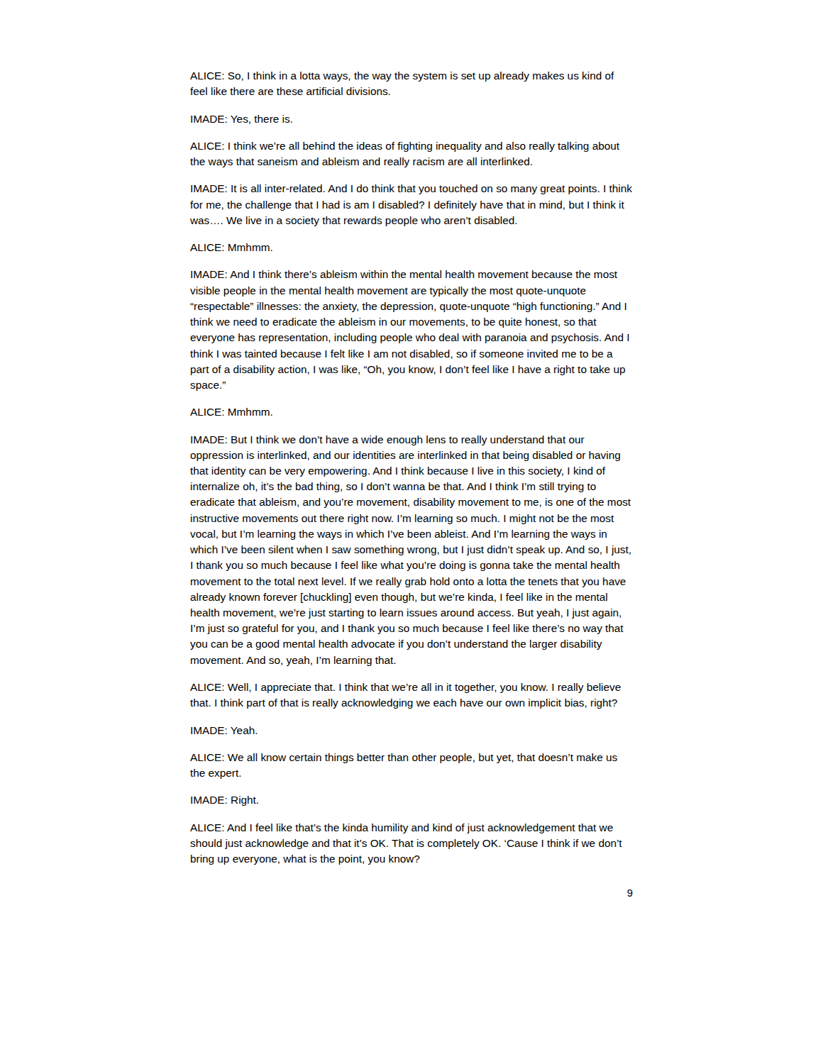ALICE: So, I think in a lotta ways, the way the system is set up already makes us kind of feel like there are these artificial divisions.
IMADE: Yes, there is.
ALICE: I think we’re all behind the ideas of fighting inequality and also really talking about the ways that saneism and ableism and really racism are all interlinked.
IMADE: It is all inter-related. And I do think that you touched on so many great points. I think for me, the challenge that I had is am I disabled? I definitely have that in mind, but I think it was…. We live in a society that rewards people who aren’t disabled.
ALICE: Mmhmm.
IMADE: And I think there’s ableism within the mental health movement because the most visible people in the mental health movement are typically the most quote-unquote “respectable” illnesses: the anxiety, the depression, quote-unquote “high functioning.” And I think we need to eradicate the ableism in our movements, to be quite honest, so that everyone has representation, including people who deal with paranoia and psychosis. And I think I was tainted because I felt like I am not disabled, so if someone invited me to be a part of a disability action, I was like, “Oh, you know, I don’t feel like I have a right to take up space.”
ALICE: Mmhmm.
IMADE: But I think we don’t have a wide enough lens to really understand that our oppression is interlinked, and our identities are interlinked in that being disabled or having that identity can be very empowering. And I think because I live in this society, I kind of internalize oh, it’s the bad thing, so I don’t wanna be that. And I think I’m still trying to eradicate that ableism, and you’re movement, disability movement to me, is one of the most instructive movements out there right now. I’m learning so much. I might not be the most vocal, but I’m learning the ways in which I’ve been ableist. And I’m learning the ways in which I’ve been silent when I saw something wrong, but I just didn’t speak up. And so, I just, I thank you so much because I feel like what you’re doing is gonna take the mental health movement to the total next level. If we really grab hold onto a lotta the tenets that you have already known forever [chuckling] even though, but we’re kinda, I feel like in the mental health movement, we’re just starting to learn issues around access. But yeah, I just again, I’m just so grateful for you, and I thank you so much because I feel like there’s no way that you can be a good mental health advocate if you don’t understand the larger disability movement. And so, yeah, I’m learning that.
ALICE: Well, I appreciate that. I think that we’re all in it together, you know. I really believe that. I think part of that is really acknowledging we each have our own implicit bias, right?
IMADE: Yeah.
ALICE: We all know certain things better than other people, but yet, that doesn’t make us the expert.
IMADE: Right.
ALICE: And I feel like that’s the kinda humility and kind of just acknowledgement that we should just acknowledge and that it’s OK. That is completely OK. ‘Cause I think if we don’t bring up everyone, what is the point, you know?
9